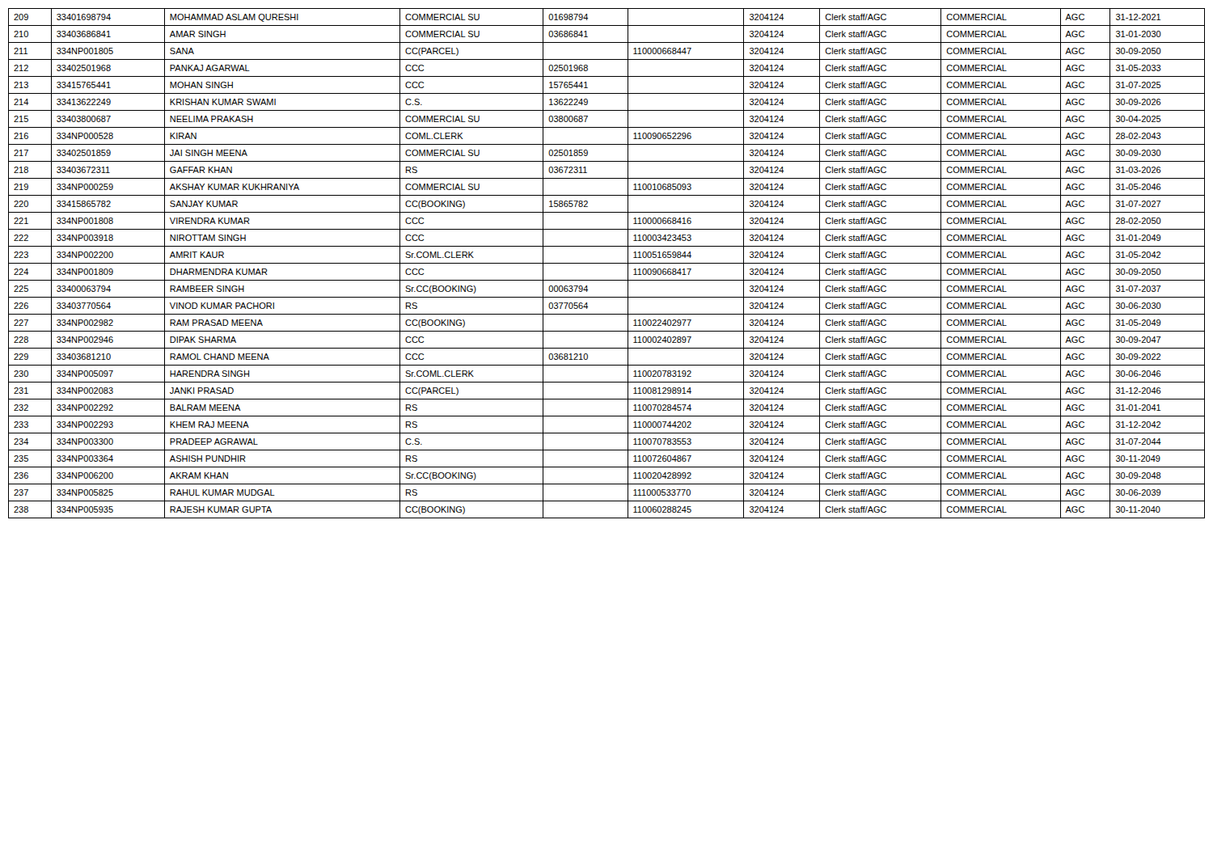| 209 | 33401698794 | MOHAMMAD ASLAM QURESHI | COMMERCIAL SU | 01698794 | | 3204124 | Clerk staff/AGC | COMMERCIAL | AGC | 31-12-2021 |
| 210 | 33403686841 | AMAR SINGH | COMMERCIAL SU | 03686841 | | 3204124 | Clerk staff/AGC | COMMERCIAL | AGC | 31-01-2030 |
| 211 | 334NP001805 | SANA | CC(PARCEL) | | 110000668447 | 3204124 | Clerk staff/AGC | COMMERCIAL | AGC | 30-09-2050 |
| 212 | 33402501968 | PANKAJ AGARWAL | CCC | 02501968 | | 3204124 | Clerk staff/AGC | COMMERCIAL | AGC | 31-05-2033 |
| 213 | 33415765441 | MOHAN SINGH | CCC | 15765441 | | 3204124 | Clerk staff/AGC | COMMERCIAL | AGC | 31-07-2025 |
| 214 | 33413622249 | KRISHAN KUMAR SWAMI | C.S. | 13622249 | | 3204124 | Clerk staff/AGC | COMMERCIAL | AGC | 30-09-2026 |
| 215 | 33403800687 | NEELIMA PRAKASH | COMMERCIAL SU | 03800687 | | 3204124 | Clerk staff/AGC | COMMERCIAL | AGC | 30-04-2025 |
| 216 | 334NP000528 | KIRAN | COML.CLERK | | 110090652296 | 3204124 | Clerk staff/AGC | COMMERCIAL | AGC | 28-02-2043 |
| 217 | 33402501859 | JAI SINGH MEENA | COMMERCIAL SU | 02501859 | | 3204124 | Clerk staff/AGC | COMMERCIAL | AGC | 30-09-2030 |
| 218 | 33403672311 | GAFFAR KHAN | RS | 03672311 | | 3204124 | Clerk staff/AGC | COMMERCIAL | AGC | 31-03-2026 |
| 219 | 334NP000259 | AKSHAY KUMAR KUKHRANIYA | COMMERCIAL SU | | 110010685093 | 3204124 | Clerk staff/AGC | COMMERCIAL | AGC | 31-05-2046 |
| 220 | 33415865782 | SANJAY KUMAR | CC(BOOKING) | 15865782 | | 3204124 | Clerk staff/AGC | COMMERCIAL | AGC | 31-07-2027 |
| 221 | 334NP001808 | VIRENDRA KUMAR | CCC | | 110000668416 | 3204124 | Clerk staff/AGC | COMMERCIAL | AGC | 28-02-2050 |
| 222 | 334NP003918 | NIROTTAM SINGH | CCC | | 110003423453 | 3204124 | Clerk staff/AGC | COMMERCIAL | AGC | 31-01-2049 |
| 223 | 334NP002200 | AMRIT KAUR | Sr.COML.CLERK | | 110051659844 | 3204124 | Clerk staff/AGC | COMMERCIAL | AGC | 31-05-2042 |
| 224 | 334NP001809 | DHARMENDRA KUMAR | CCC | | 110090668417 | 3204124 | Clerk staff/AGC | COMMERCIAL | AGC | 30-09-2050 |
| 225 | 33400063794 | RAMBEER SINGH | Sr.CC(BOOKING) | 00063794 | | 3204124 | Clerk staff/AGC | COMMERCIAL | AGC | 31-07-2037 |
| 226 | 33403770564 | VINOD KUMAR PACHORI | RS | 03770564 | | 3204124 | Clerk staff/AGC | COMMERCIAL | AGC | 30-06-2030 |
| 227 | 334NP002982 | RAM PRASAD MEENA | CC(BOOKING) | | 110022402977 | 3204124 | Clerk staff/AGC | COMMERCIAL | AGC | 31-05-2049 |
| 228 | 334NP002946 | DIPAK SHARMA | CCC | | 110002402897 | 3204124 | Clerk staff/AGC | COMMERCIAL | AGC | 30-09-2047 |
| 229 | 33403681210 | RAMOL CHAND MEENA | CCC | 03681210 | | 3204124 | Clerk staff/AGC | COMMERCIAL | AGC | 30-09-2022 |
| 230 | 334NP005097 | HARENDRA SINGH | Sr.COML.CLERK | | 110020783192 | 3204124 | Clerk staff/AGC | COMMERCIAL | AGC | 30-06-2046 |
| 231 | 334NP002083 | JANKI PRASAD | CC(PARCEL) | | 110081298914 | 3204124 | Clerk staff/AGC | COMMERCIAL | AGC | 31-12-2046 |
| 232 | 334NP002292 | BALRAM MEENA | RS | | 110070284574 | 3204124 | Clerk staff/AGC | COMMERCIAL | AGC | 31-01-2041 |
| 233 | 334NP002293 | KHEM RAJ MEENA | RS | | 110000744202 | 3204124 | Clerk staff/AGC | COMMERCIAL | AGC | 31-12-2042 |
| 234 | 334NP003300 | PRADEEP AGRAWAL | C.S. | | 110070783553 | 3204124 | Clerk staff/AGC | COMMERCIAL | AGC | 31-07-2044 |
| 235 | 334NP003364 | ASHISH PUNDHIR | RS | | 110072604867 | 3204124 | Clerk staff/AGC | COMMERCIAL | AGC | 30-11-2049 |
| 236 | 334NP006200 | AKRAM KHAN | Sr.CC(BOOKING) | | 110020428992 | 3204124 | Clerk staff/AGC | COMMERCIAL | AGC | 30-09-2048 |
| 237 | 334NP005825 | RAHUL KUMAR MUDGAL | RS | | 111000533770 | 3204124 | Clerk staff/AGC | COMMERCIAL | AGC | 30-06-2039 |
| 238 | 334NP005935 | RAJESH KUMAR GUPTA | CC(BOOKING) | | 110060288245 | 3204124 | Clerk staff/AGC | COMMERCIAL | AGC | 30-11-2040 |